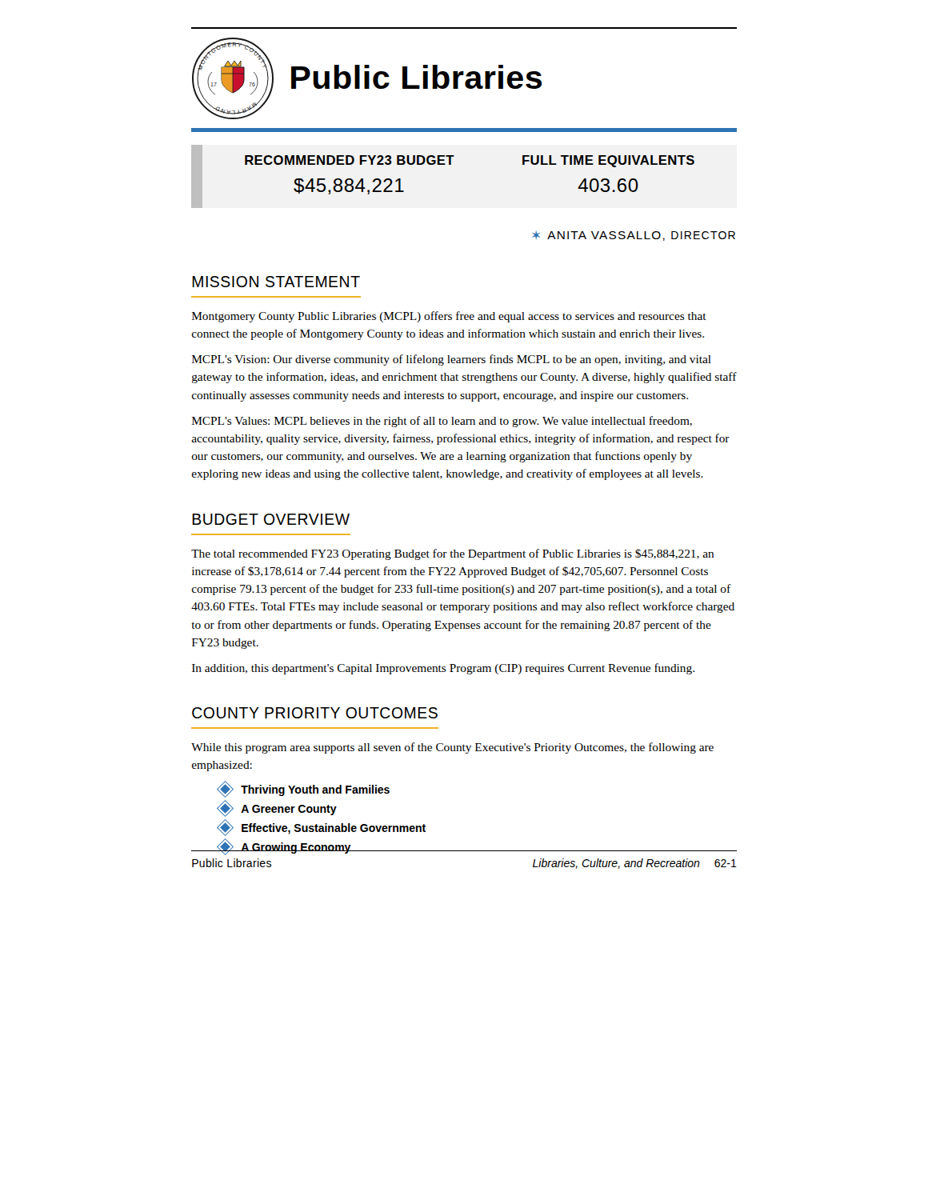MONTGOMERY COUNTY MARYLAND 17 76
Public Libraries
RECOMMENDED FY23 BUDGET
$45,884,221
FULL TIME EQUIVALENTS
403.60
✶ANITA VASSALLO, DIRECTOR
MISSION STATEMENT
Montgomery County Public Libraries (MCPL) offers free and equal access to services and resources that connect the people of Montgomery County to ideas and information which sustain and enrich their lives.
MCPL's Vision: Our diverse community of lifelong learners finds MCPL to be an open, inviting, and vital gateway to the information, ideas, and enrichment that strengthens our County. A diverse, highly qualified staff continually assesses community needs and interests to support, encourage, and inspire our customers.
MCPL's Values: MCPL believes in the right of all to learn and to grow. We value intellectual freedom, accountability, quality service, diversity, fairness, professional ethics, integrity of information, and respect for our customers, our community, and ourselves. We are a learning organization that functions openly by exploring new ideas and using the collective talent, knowledge, and creativity of employees at all levels.
BUDGET OVERVIEW
The total recommended FY23 Operating Budget for the Department of Public Libraries is $45,884,221, an increase of $3,178,614 or 7.44 percent from the FY22 Approved Budget of $42,705,607. Personnel Costs comprise 79.13 percent of the budget for 233 full-time position(s) and 207 part-time position(s), and a total of 403.60 FTEs. Total FTEs may include seasonal or temporary positions and may also reflect workforce charged to or from other departments or funds. Operating Expenses account for the remaining 20.87 percent of the FY23 budget.
In addition, this department's Capital Improvements Program (CIP) requires Current Revenue funding.
COUNTY PRIORITY OUTCOMES
While this program area supports all seven of the County Executive's Priority Outcomes, the following are emphasized:
Thriving Youth and Families
A Greener County
Effective, Sustainable Government
A Growing Economy
Public Libraries
Libraries, Culture, and Recreation 62-1